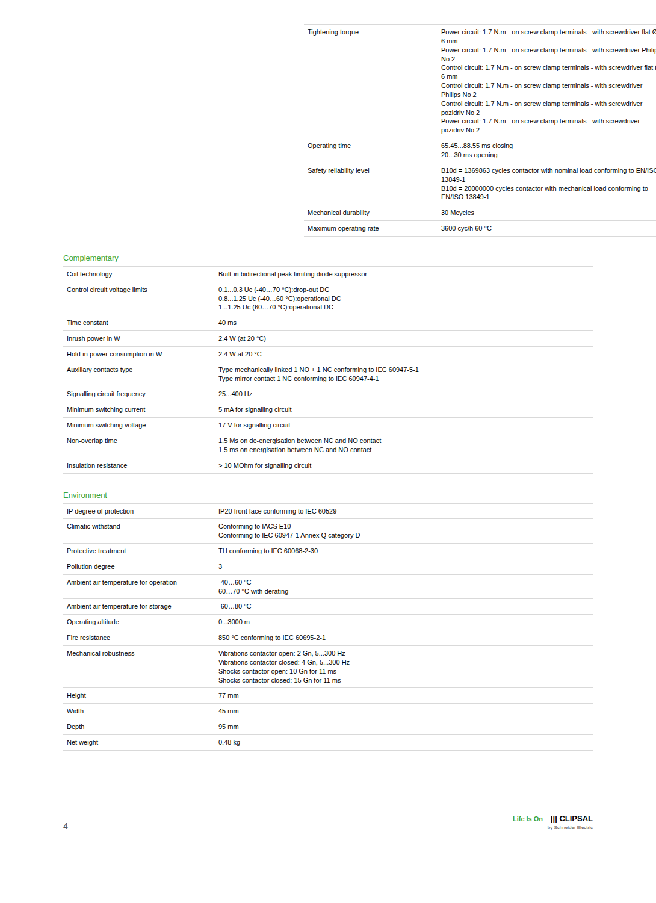| Tightening torque | Power circuit: 1.7 N.m - on screw clamp terminals - with screwdriver flat Ø 6 mm Power circuit: 1.7 N.m - on screw clamp terminals - with screwdriver Philips No 2 Control circuit: 1.7 N.m - on screw clamp terminals - with screwdriver flat Ø 6 mm Control circuit: 1.7 N.m - on screw clamp terminals - with screwdriver Philips No 2 Control circuit: 1.7 N.m - on screw clamp terminals - with screwdriver pozidriv No 2 Power circuit: 1.7 N.m - on screw clamp terminals - with screwdriver pozidriv No 2 |
| Operating time | 65.45...88.55 ms closing 20...30 ms opening |
| Safety reliability level | B10d = 1369863 cycles contactor with nominal load conforming to EN/ISO 13849-1 B10d = 20000000 cycles contactor with mechanical load conforming to EN/ISO 13849-1 |
| Mechanical durability | 30 Mcycles |
| Maximum operating rate | 3600 cyc/h 60 °C |
Complementary
| Coil technology | Built-in bidirectional peak limiting diode suppressor |
| Control circuit voltage limits | 0.1...0.3 Uc (-40…70 °C):drop-out DC 0.8...1.25 Uc (-40…60 °C):operational DC 1...1.25 Uc (60…70 °C):operational DC |
| Time constant | 40 ms |
| Inrush power in W | 2.4 W (at 20 °C) |
| Hold-in power consumption in W | 2.4 W at 20 °C |
| Auxiliary contacts type | Type mechanically linked 1 NO + 1 NC conforming to IEC 60947-5-1 Type mirror contact 1 NC conforming to IEC 60947-4-1 |
| Signalling circuit frequency | 25...400 Hz |
| Minimum switching current | 5 mA for signalling circuit |
| Minimum switching voltage | 17 V for signalling circuit |
| Non-overlap time | 1.5 Ms on de-energisation between NC and NO contact 1.5 ms on energisation between NC and NO contact |
| Insulation resistance | > 10 MOhm for signalling circuit |
Environment
| IP degree of protection | IP20 front face conforming to IEC 60529 |
| Climatic withstand | Conforming to IACS E10 Conforming to IEC 60947-1 Annex Q category D |
| Protective treatment | TH conforming to IEC 60068-2-30 |
| Pollution degree | 3 |
| Ambient air temperature for operation | -40…60 °C 60…70 °C with derating |
| Ambient air temperature for storage | -60…80 °C |
| Operating altitude | 0...3000 m |
| Fire resistance | 850 °C conforming to IEC 60695-2-1 |
| Mechanical robustness | Vibrations contactor open: 2 Gn, 5...300 Hz Vibrations contactor closed: 4 Gn, 5...300 Hz Shocks contactor open: 10 Gn for 11 ms Shocks contactor closed: 15 Gn for 11 ms |
| Height | 77 mm |
| Width | 45 mm |
| Depth | 95 mm |
| Net weight | 0.48 kg |
4
Life Is On ||| CLIPSAL
by Schneider Electric